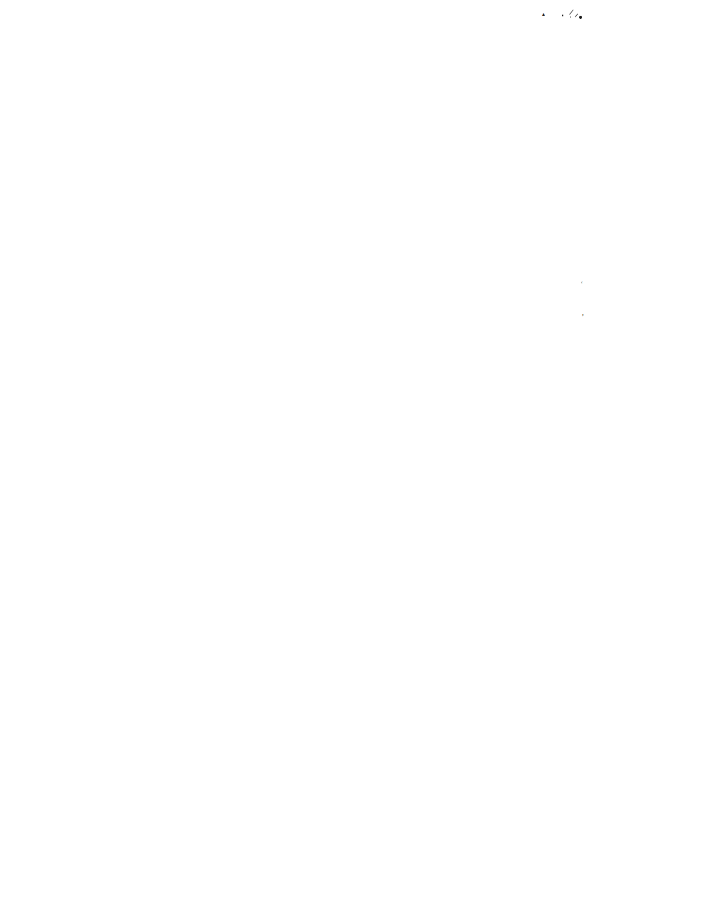▴
‘ ,